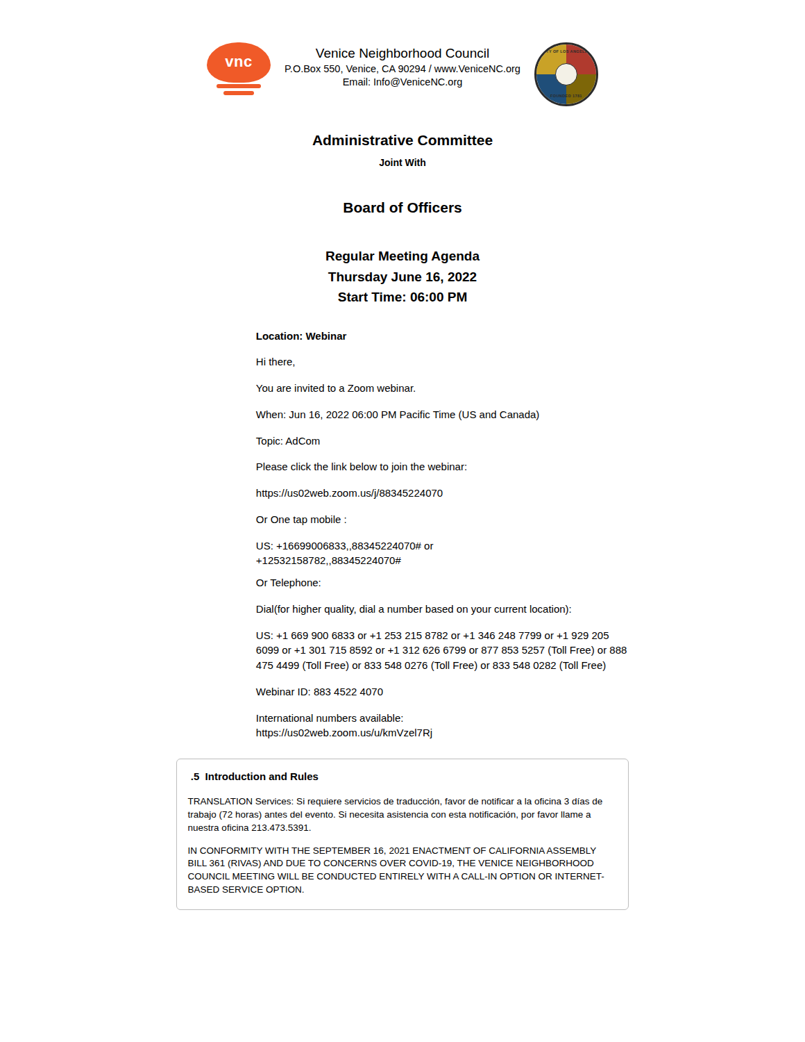vnc
Venice Neighborhood Council
P.O.Box 550, Venice, CA 90294 / www.VeniceNC.org
Email: Info@VeniceNC.org
CITY OF LOS ANGELES
FOUNDED 1781
Administrative Committee
Joint With
Board of Officers
Regular Meeting Agenda
Thursday June 16, 2022
Start Time: 06:00 PM
Location: Webinar
Hi there,
You are invited to a Zoom webinar.
When: Jun 16, 2022 06:00 PM Pacific Time (US and Canada)
Topic: AdCom
Please click the link below to join the webinar:
https://us02web.zoom.us/j/88345224070
Or One tap mobile :
US: +16699006833,,88345224070# or
+12532158782,,88345224070#
Or Telephone:
Dial(for higher quality, dial a number based on your current location):
US: +1 669 900 6833 or +1 253 215 8782 or +1 346 248 7799 or +1 929 205 6099 or +1 301 715 8592 or +1 312 626 6799 or 877 853 5257 (Toll Free) or 888 475 4499 (Toll Free) or 833 548 0276 (Toll Free) or 833 548 0282 (Toll Free)
Webinar ID: 883 4522 4070
International numbers available:
https://us02web.zoom.us/u/kmVzel7Rj
.5 Introduction and Rules
TRANSLATION Services: Si requiere servicios de traducción, favor de notificar a la oficina 3 días de trabajo (72 horas) antes del evento. Si necesita asistencia con esta notificación, por favor llame a nuestra oficina 213.473.5391.
In conformity with the September 16, 2021 enactment of California Assembly Bill 361 (Rivas) and due to concerns over COVID-19, the Venice Neighborhood Council meeting will be conducted entirely with a call-in option or internet-based service option.